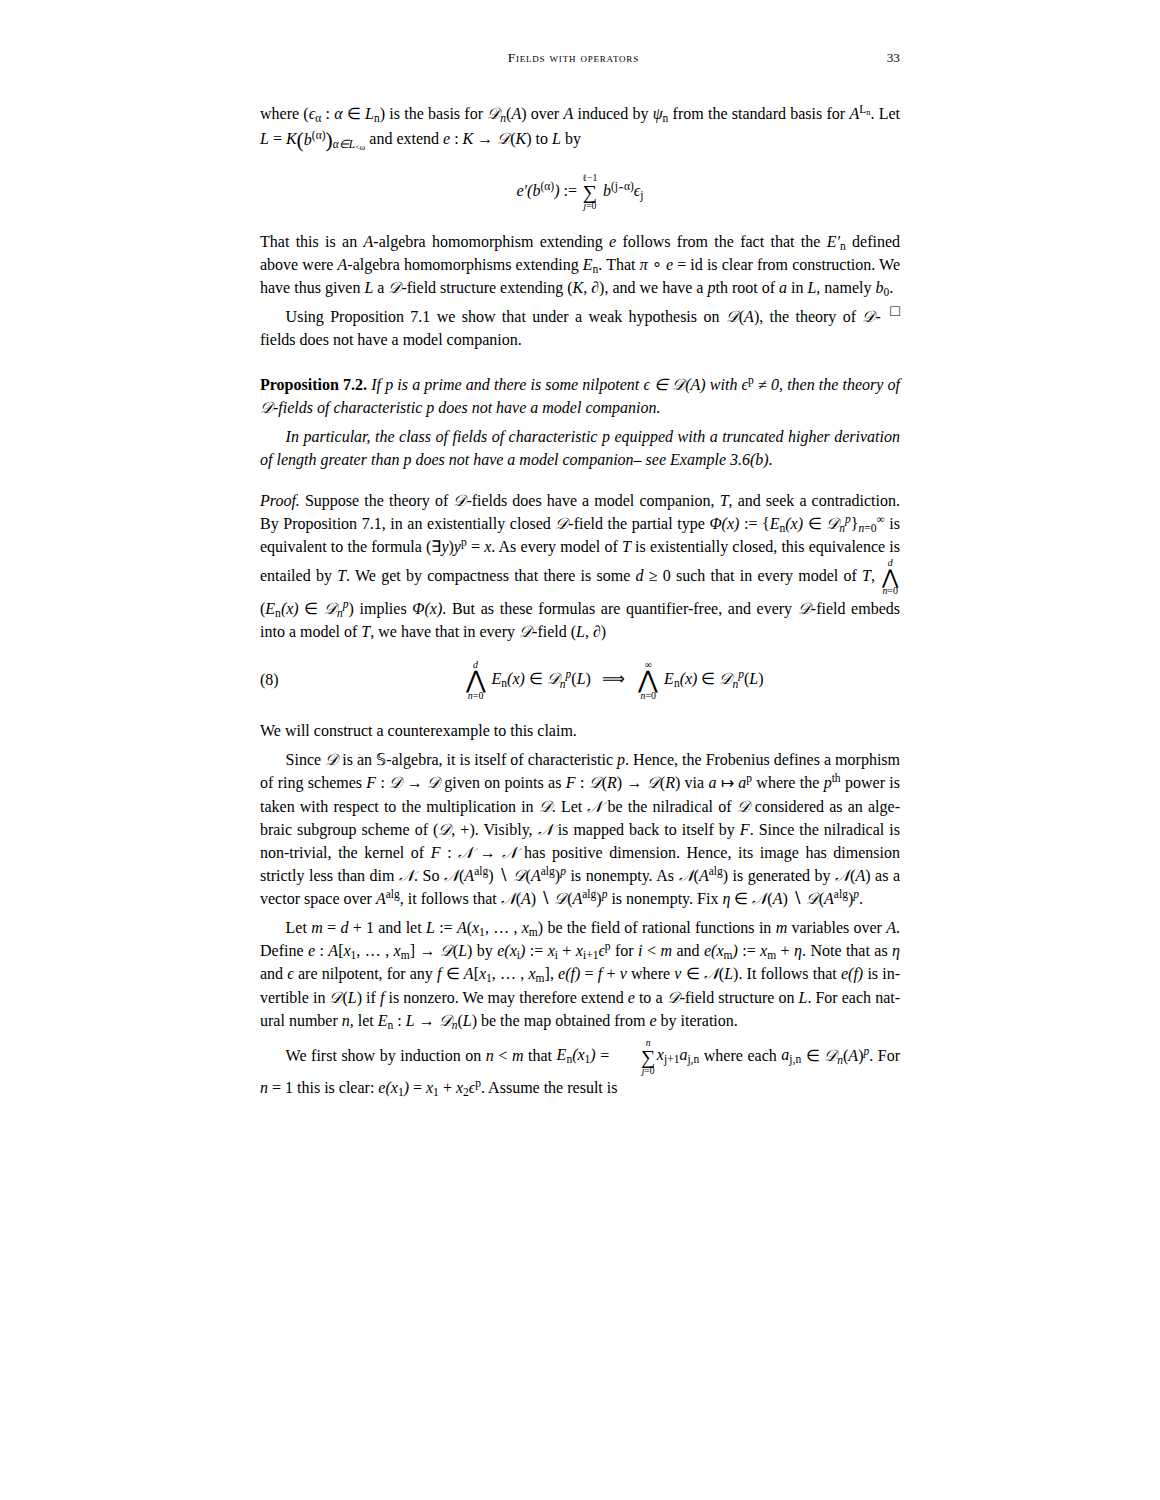Fields with operators 33
where (ϵα : α ∈ Ln) is the basis for 𝒟n(A) over A induced by ψn from the standard basis for ALn. Let L = K(b(α))α∈L<ω and extend e : K → 𝒟(K) to L by
e′(b(α)) := ℓ−1∑j=0 b(j⌢α) ϵj
That this is an A-algebra homomorphism extending e follows from the fact that the E′n defined above were A-algebra homomorphisms extending En. That π ∘ e = id is clear from construction. We have thus given L a 𝒟-field structure extending (K, ∂), and we have a pth root of a in L, namely b0. □
Using Proposition 7.1 we show that under a weak hypothesis on 𝒟(A), the theory of 𝒟-fields does not have a model companion.
Proposition 7.2. If p is a prime and there is some nilpotent ϵ ∈ 𝒟(A) with ϵp ≠ 0, then the theory of 𝒟-fields of characteristic p does not have a model companion.
In particular, the class of fields of characteristic p equipped with a truncated higher derivation of length greater than p does not have a model companion– see Example 3.6(b).
Proof. Suppose the theory of 𝒟-fields does have a model companion, T, and seek a contradiction. By Proposition 7.1, in an existentially closed 𝒟-field the partial type Φ(x) := {En(x) ∈ 𝒟np}n=0∞ is equivalent to the formula (∃y)yp = x. As every model of T is existentially closed, this equivalence is entailed by T. We get by compactness that there is some d ≥ 0 such that in every model of T, d⋀n=0(En(x) ∈ 𝒟np) implies Φ(x). But as these formulas are quantifier-free, and every 𝒟-field embeds into a model of T, we have that in every 𝒟-field (L, ∂)
(8) d⋀n=0 En(x) ∈ 𝒟np(L) ⟹ ∞⋀n=0 En(x) ∈ 𝒟np(L)
We will construct a counterexample to this claim.
Since 𝒟 is an 𝕊-algebra, it is itself of characteristic p. Hence, the Frobenius defines a morphism of ring schemes F : 𝒟 → 𝒟 given on points as F : 𝒟(R) → 𝒟(R) via a ↦ ap where the pth power is taken with respect to the multiplication in 𝒟. Let 𝒩 be the nilradical of 𝒟 considered as an algebraic subgroup scheme of (𝒟, +). Visibly, 𝒩 is mapped back to itself by F. Since the nilradical is non-trivial, the kernel of F : 𝒩 → 𝒩 has positive dimension. Hence, its image has dimension strictly less than dim 𝒩. So 𝒩(Aalg) ∖ 𝒟(Aalg)p is nonempty. As 𝒩(Aalg) is generated by 𝒩(A) as a vector space over Aalg, it follows that 𝒩(A) ∖ 𝒟(Aalg)p is nonempty. Fix η ∈ 𝒩(A) ∖ 𝒟(Aalg)p.
Let m = d + 1 and let L := A(x1, … , xm) be the field of rational functions in m variables over A. Define e : A[x1, … , xm] → 𝒟(L) by e(xi) := xi + xi+1 ϵp for i < m and e(xm) := xm + η. Note that as η and ϵ are nilpotent, for any f ∈ A[x1, … , xm], e(f) = f + ν where ν ∈ 𝒩(L). It follows that e(f) is invertible in 𝒟(L) if f is nonzero. We may therefore extend e to a 𝒟-field structure on L. For each natural number n, let En : L → 𝒟n(L) be the map obtained from e by iteration.
We first show by induction on n < m that En(x1) = n∑j=0 xj+1aj,n where each aj,n ∈ 𝒟n(A)p. For n = 1 this is clear: e(x1) = x1 + x2 ϵp. Assume the result is